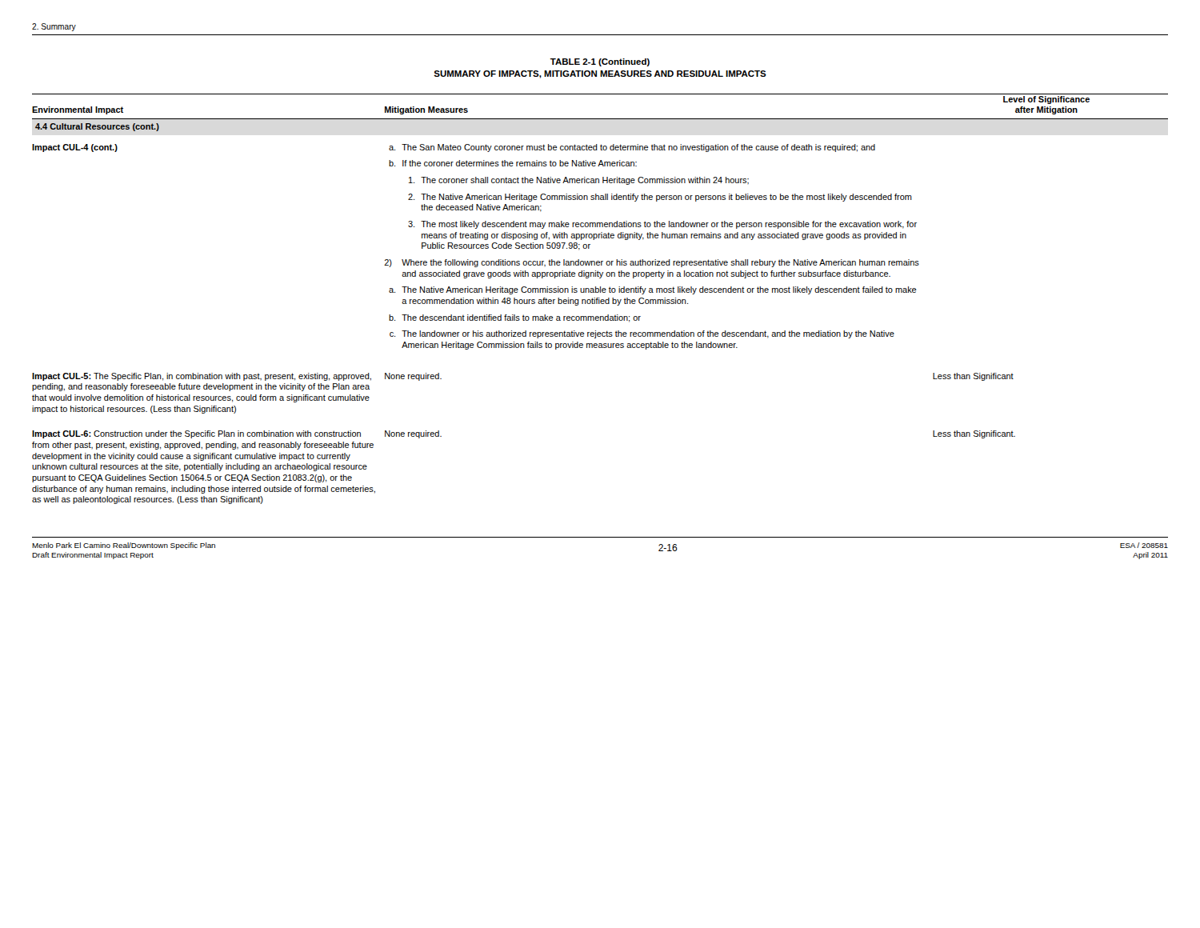2. Summary
TABLE 2-1 (Continued)
SUMMARY OF IMPACTS, MITIGATION MEASURES AND RESIDUAL IMPACTS
| Environmental Impact | Mitigation Measures | Level of Significance after Mitigation |
| --- | --- | --- |
| 4.4 Cultural Resources (cont.) |
| Impact CUL-4 (cont.) | The San Mateo County coroner must be contacted to determine that no investigation of the cause of death is required; and If the coroner determines the remains to be Native American: The coroner shall contact the Native American Heritage Commission within 24 hours; The Native American Heritage Commission shall identify the person or persons it believes to be the most likely descended from the deceased Native American; The most likely descendent may make recommendations to the landowner or the person responsible for the excavation work, for means of treating or disposing of, with appropriate dignity, the human remains and any associated grave goods as provided in Public Resources Code Section 5097.98; or 2) Where the following conditions occur, the landowner or his authorized representative shall rebury the Native American human remains and associated grave goods with appropriate dignity on the property in a location not subject to further subsurface disturbance. The Native American Heritage Commission is unable to identify a most likely descendent or the most likely descendent failed to make a recommendation within 48 hours after being notified by the Commission. The descendant identified fails to make a recommendation; or The landowner or his authorized representative rejects the recommendation of the descendant, and the mediation by the Native American Heritage Commission fails to provide measures acceptable to the landowner. | |
| Impact CUL-5: The Specific Plan, in combination with past, present, existing, approved, pending, and reasonably foreseeable future development in the vicinity of the Plan area that would involve demolition of historical resources, could form a significant cumulative impact to historical resources. (Less than Significant) | None required. | Less than Significant |
| Impact CUL-6: Construction under the Specific Plan in combination with construction from other past, present, existing, approved, pending, and reasonably foreseeable future development in the vicinity could cause a significant cumulative impact to currently unknown cultural resources at the site, potentially including an archaeological resource pursuant to CEQA Guidelines Section 15064.5 or CEQA Section 21083.2(g), or the disturbance of any human remains, including those interred outside of formal cemeteries, as well as paleontological resources. (Less than Significant) | None required. | Less than Significant. |
Menlo Park El Camino Real/Downtown Specific Plan
Draft Environmental Impact Report
2-16
ESA / 208581
April 2011